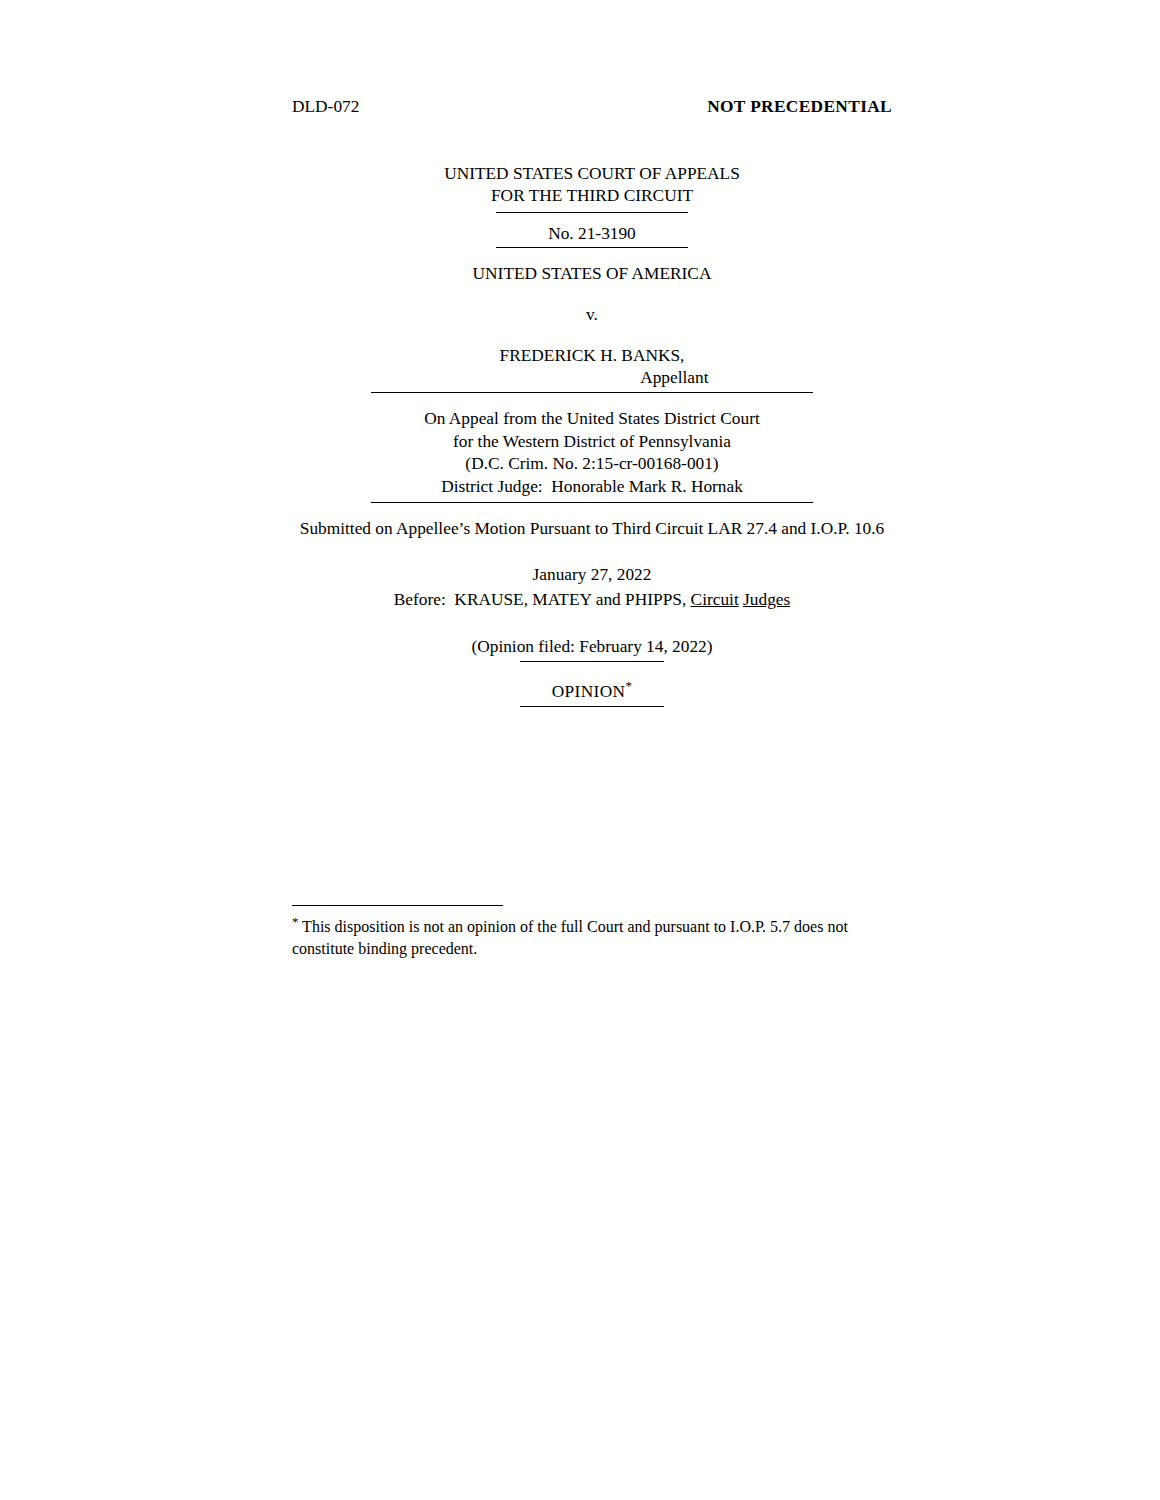DLD-072 NOT PRECEDENTIAL
UNITED STATES COURT OF APPEALS
FOR THE THIRD CIRCUIT
No. 21-3190
UNITED STATES OF AMERICA
v.
FREDERICK H. BANKS,
Appellant
On Appeal from the United States District Court
for the Western District of Pennsylvania
(D.C. Crim. No. 2:15-cr-00168-001)
District Judge: Honorable Mark R. Hornak
Submitted on Appellee’s Motion Pursuant to Third Circuit LAR 27.4 and I.O.P. 10.6
January 27, 2022
Before: KRAUSE, MATEY and PHIPPS, Circuit Judges
(Opinion filed: February 14, 2022)
OPINION*
* This disposition is not an opinion of the full Court and pursuant to I.O.P. 5.7 does not constitute binding precedent.